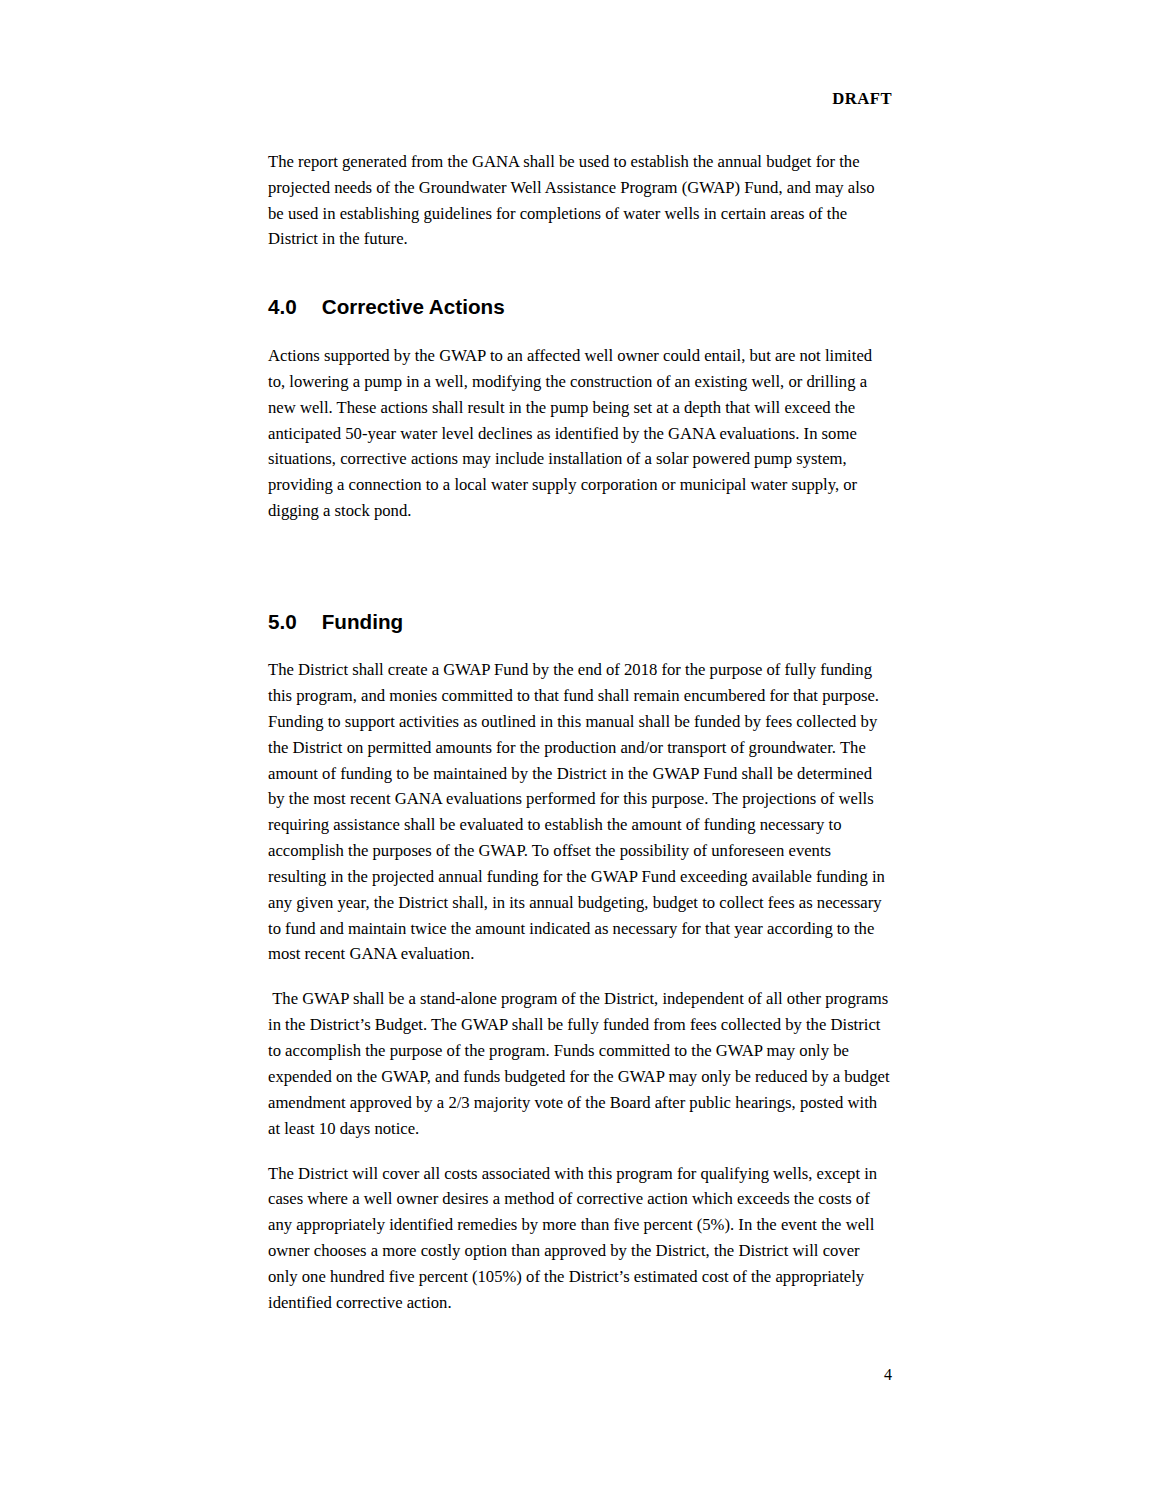DRAFT
The report generated from the GANA shall be used to establish the annual budget for the projected needs of the Groundwater Well Assistance Program (GWAP) Fund, and may also be used in establishing guidelines for completions of water wells in certain areas of the District in the future.
4.0 Corrective Actions
Actions supported by the GWAP to an affected well owner could entail, but are not limited to, lowering a pump in a well, modifying the construction of an existing well, or drilling a new well. These actions shall result in the pump being set at a depth that will exceed the anticipated 50-year water level declines as identified by the GANA evaluations. In some situations, corrective actions may include installation of a solar powered pump system, providing a connection to a local water supply corporation or municipal water supply, or digging a stock pond.
5.0 Funding
The District shall create a GWAP Fund by the end of 2018 for the purpose of fully funding this program, and monies committed to that fund shall remain encumbered for that purpose. Funding to support activities as outlined in this manual shall be funded by fees collected by the District on permitted amounts for the production and/or transport of groundwater. The amount of funding to be maintained by the District in the GWAP Fund shall be determined by the most recent GANA evaluations performed for this purpose. The projections of wells requiring assistance shall be evaluated to establish the amount of funding necessary to accomplish the purposes of the GWAP. To offset the possibility of unforeseen events resulting in the projected annual funding for the GWAP Fund exceeding available funding in any given year, the District shall, in its annual budgeting, budget to collect fees as necessary to fund and maintain twice the amount indicated as necessary for that year according to the most recent GANA evaluation.
The GWAP shall be a stand-alone program of the District, independent of all other programs in the District’s Budget. The GWAP shall be fully funded from fees collected by the District to accomplish the purpose of the program. Funds committed to the GWAP may only be expended on the GWAP, and funds budgeted for the GWAP may only be reduced by a budget amendment approved by a 2/3 majority vote of the Board after public hearings, posted with at least 10 days notice.
The District will cover all costs associated with this program for qualifying wells, except in cases where a well owner desires a method of corrective action which exceeds the costs of any appropriately identified remedies by more than five percent (5%). In the event the well owner chooses a more costly option than approved by the District, the District will cover only one hundred five percent (105%) of the District’s estimated cost of the appropriately identified corrective action.
4